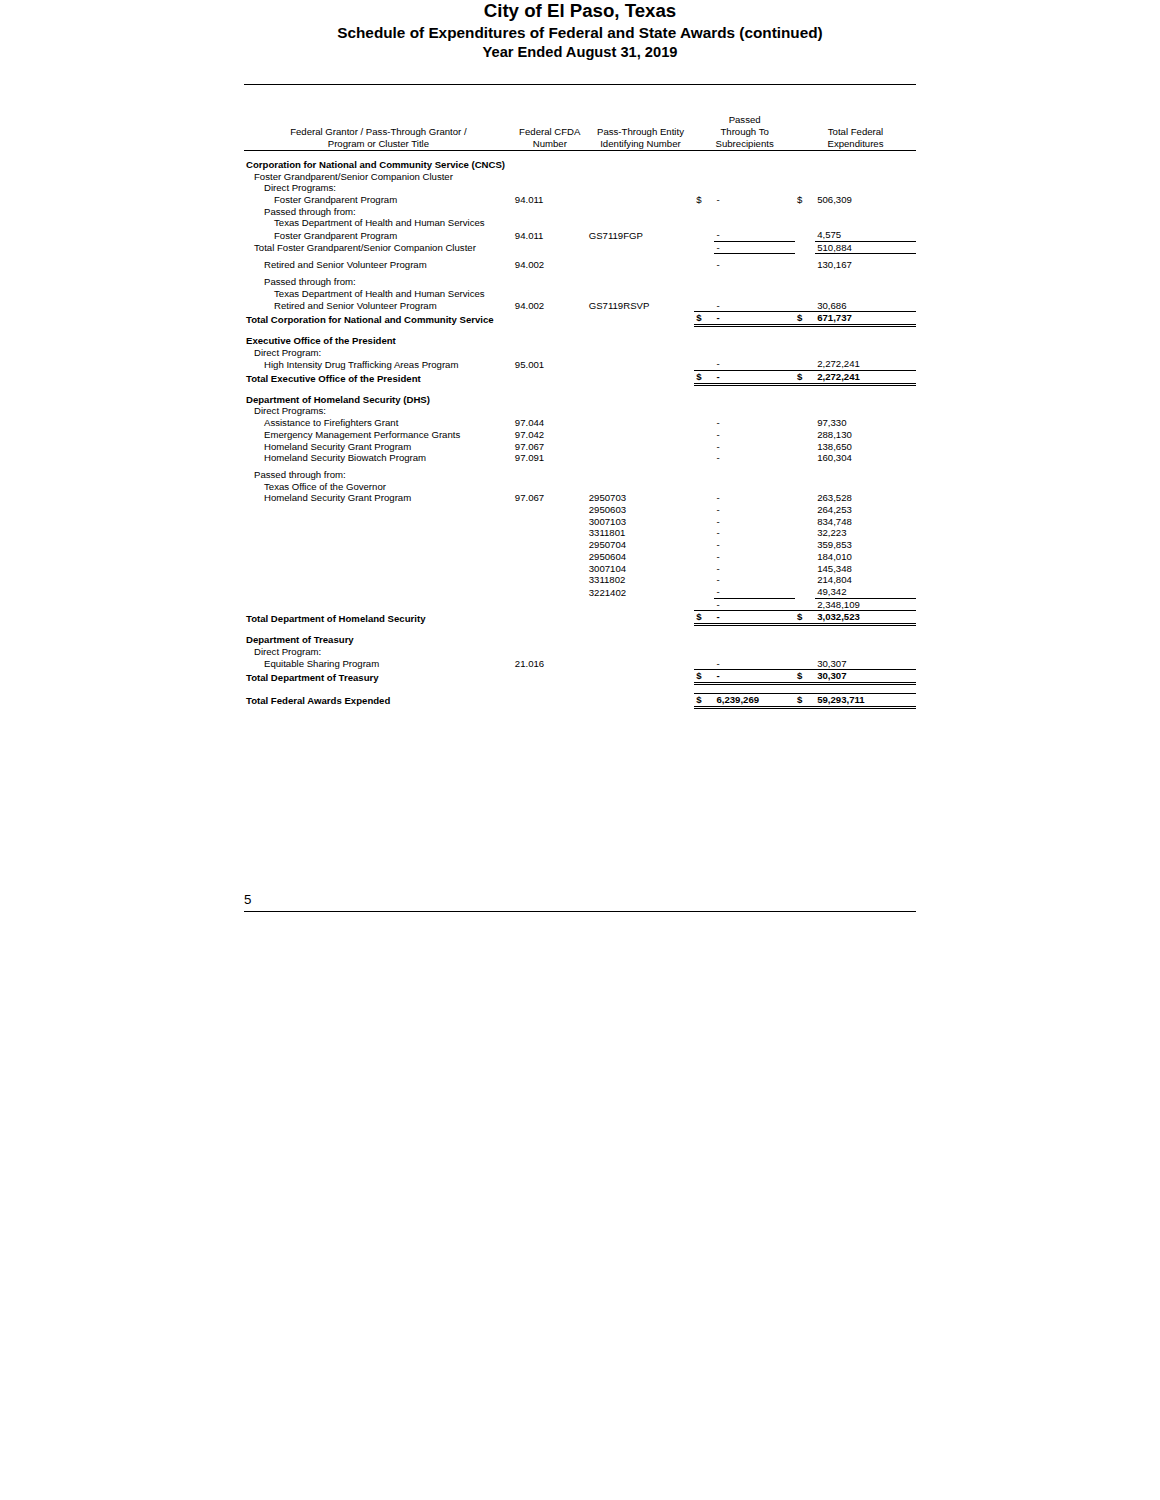City of El Paso, Texas
Schedule of Expenditures of Federal and State Awards (continued)
Year Ended August 31, 2019
| | | | Passed | |
| --- | --- | --- | --- | --- |
| Federal Grantor / Pass-Through Grantor / | Federal CFDA | Pass-Through Entity | Through To | Total Federal |
| Program or Cluster Title | Number | Identifying Number | Subrecipients | Expenditures |
| Corporation for National and Community Service (CNCS) | | | | | | |
| Foster Grandparent/Senior Companion Cluster | | | | | | |
| Direct Programs: | | | | | | |
| Foster Grandparent Program | 94.011 | | $ | - | $ | 506,309 |
| Passed through from: | | | | | | |
| Texas Department of Health and Human Services | | | | | | |
| Foster Grandparent Program | 94.011 | GS7119FGP | | - | | 4,575 |
| Total Foster Grandparent/Senior Companion Cluster | | | | - | | 510,884 |
| Retired and Senior Volunteer Program | 94.002 | | | - | | 130,167 |
| Passed through from: | | | | | | |
| Texas Department of Health and Human Services | | | | | | |
| Retired and Senior Volunteer Program | 94.002 | GS7119RSVP | | - | | 30,686 |
| Total Corporation for National and Community Service | | | $ | - | $ | 671,737 |
| Executive Office of the President | | | | | | |
| Direct Program: | | | | | | |
| High Intensity Drug Trafficking Areas Program | 95.001 | | | - | | 2,272,241 |
| Total Executive Office of the President | | | $ | - | $ | 2,272,241 |
| Department of Homeland Security (DHS) | | | | | | |
| Direct Programs: | | | | | | |
| Assistance to Firefighters Grant | 97.044 | | | - | | 97,330 |
| Emergency Management Performance Grants | 97.042 | | | - | | 288,130 |
| Homeland Security Grant Program | 97.067 | | | - | | 138,650 |
| Homeland Security Biowatch Program | 97.091 | | | - | | 160,304 |
| Passed through from: | | | | | | |
| Texas Office of the Governor | | | | | | |
| Homeland Security Grant Program | 97.067 | 2950703 | | - | | 263,528 |
| | | 2950603 | | - | | 264,253 |
| | | 3007103 | | - | | 834,748 |
| | | 3311801 | | - | | 32,223 |
| | | 2950704 | | - | | 359,853 |
| | | 2950604 | | - | | 184,010 |
| | | 3007104 | | - | | 145,348 |
| | | 3311802 | | - | | 214,804 |
| | | 3221402 | | - | | 49,342 |
| | | | | - | | 2,348,109 |
| Total Department of Homeland Security | | | $ | - | $ | 3,032,523 |
| Department of Treasury | | | | | | |
| Direct Program: | | | | | | |
| Equitable Sharing Program | 21.016 | | | - | | 30,307 |
| Total Department of Treasury | | | $ | - | $ | 30,307 |
| Total Federal Awards Expended | | | $ | 6,239,269 | $ | 59,293,711 |
5